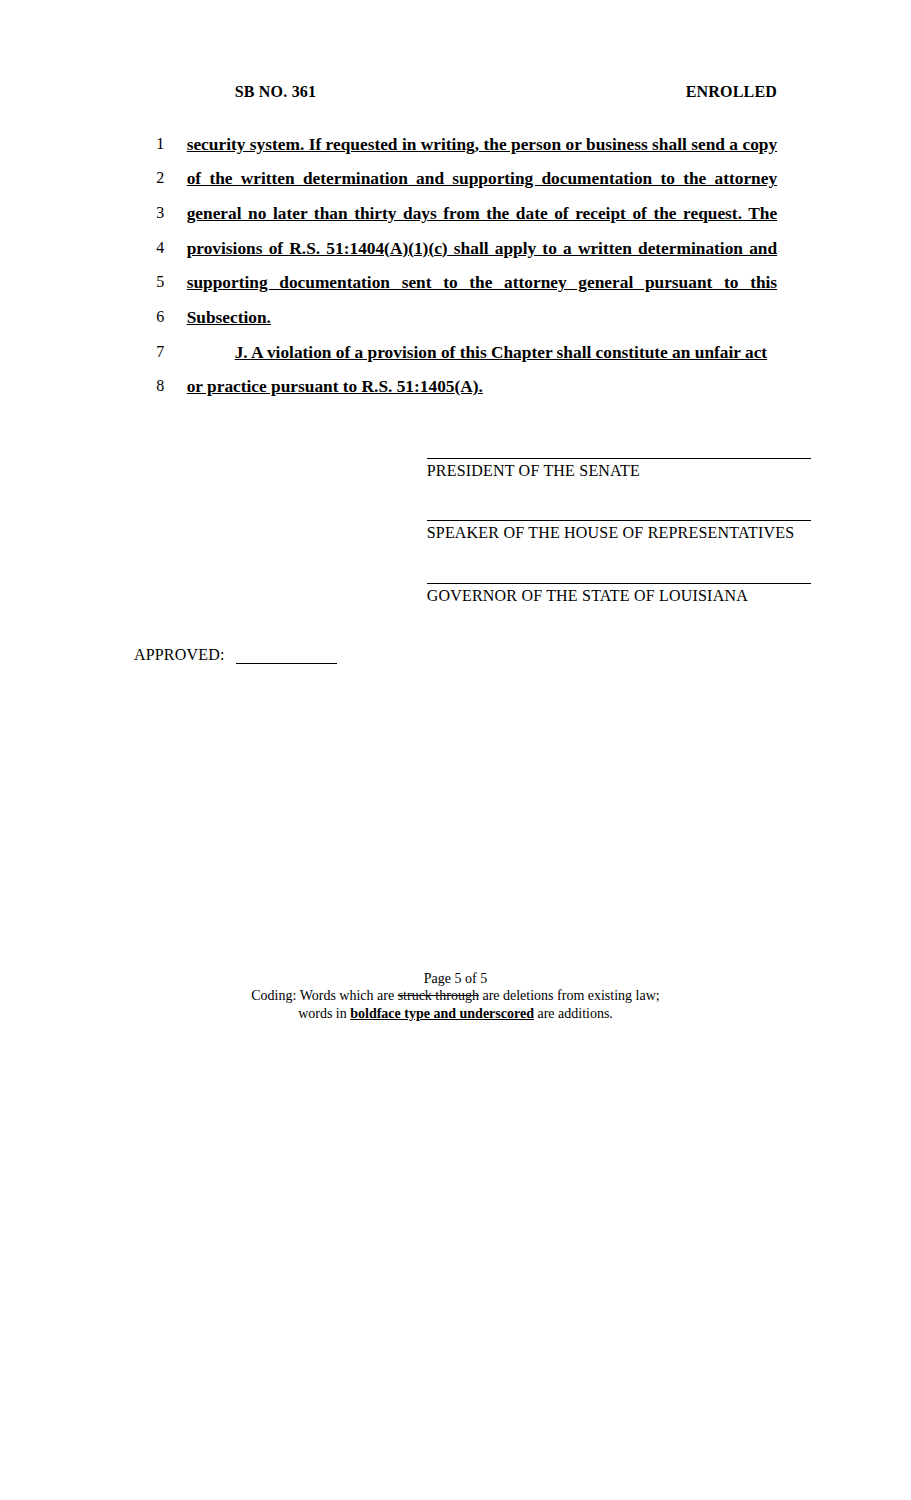SB NO. 361 ENROLLED
| 1 | security system. If requested in writing, the person or business shall send a copy |
| 2 | of the written determination and supporting documentation to the attorney |
| 3 | general no later than thirty days from the date of receipt of the request. The |
| 4 | provisions of R.S. 51:1404(A)(1)(c) shall apply to a written determination and |
| 5 | supporting documentation sent to the attorney general pursuant to this |
| 6 | Subsection. |
| 7 | J. A violation of a provision of this Chapter shall constitute an unfair act |
| 8 | or practice pursuant to R.S. 51:1405(A). |
PRESIDENT OF THE SENATE
SPEAKER OF THE HOUSE OF REPRESENTATIVES
GOVERNOR OF THE STATE OF LOUISIANA
APPROVED:
Page 5 of 5
Coding: Words which are struck through are deletions from existing law;
words in boldface type and underscored are additions.